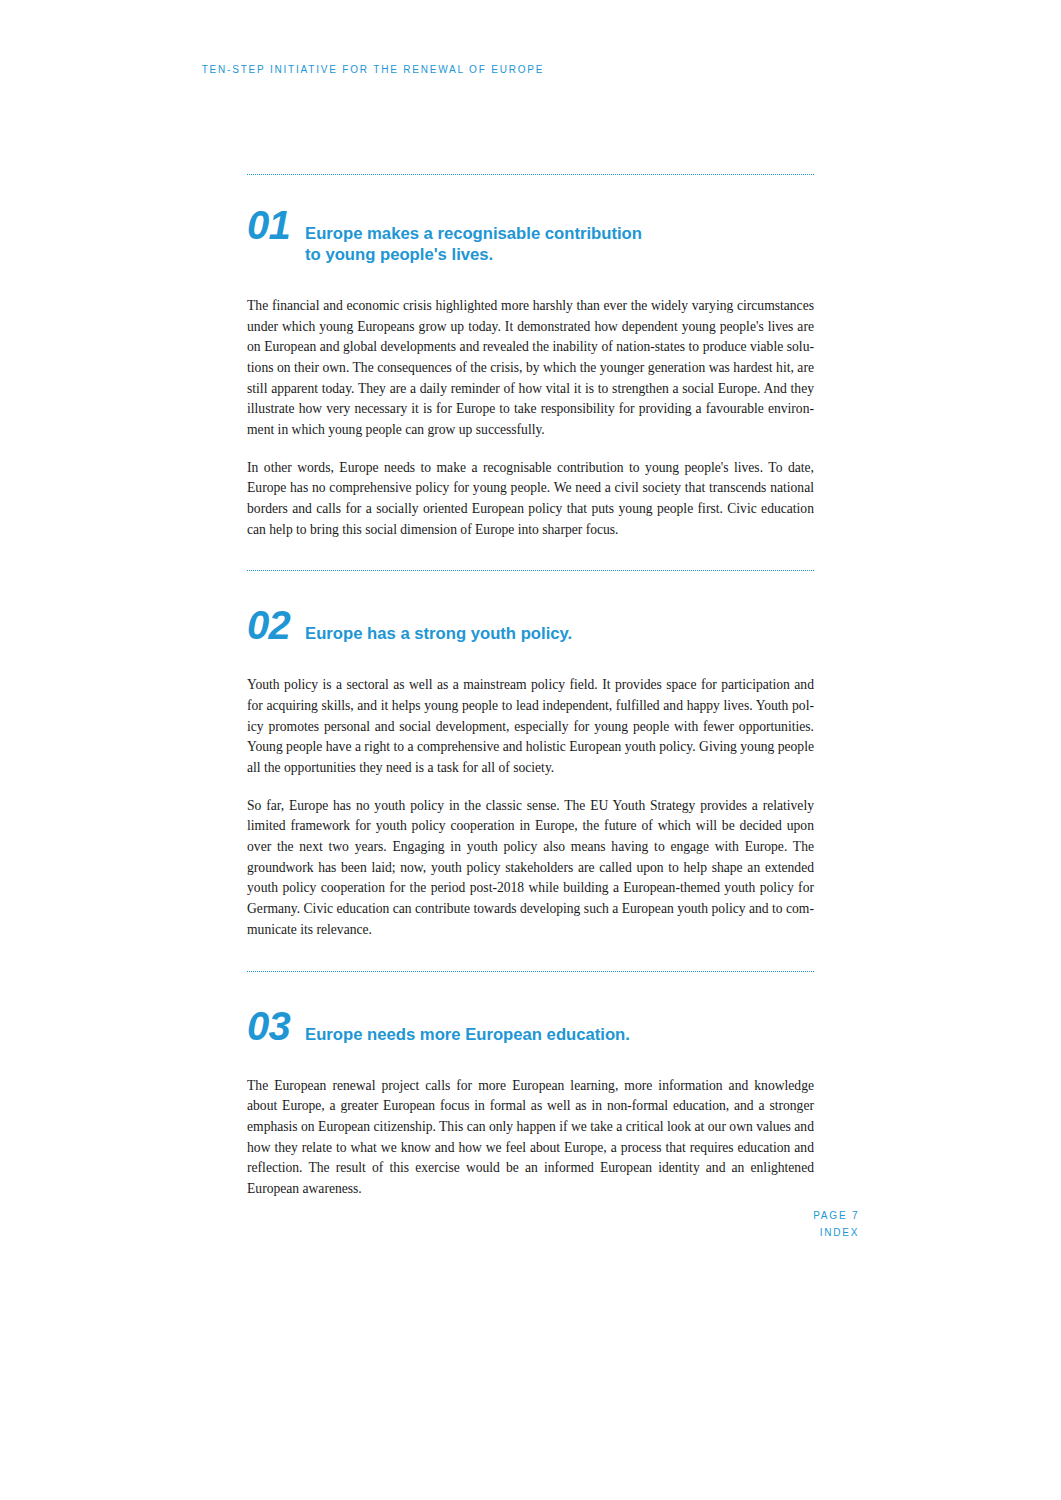Ten-Step Initiative for the Renewal of Europe
01 Europe makes a recognisable contribution
to young people's lives.
The financial and economic crisis highlighted more harshly than ever the widely varying circumstances under which young Europeans grow up today. It demonstrated how dependent young people's lives are on European and global developments and revealed the inability of nation-states to produce viable solutions on their own. The consequences of the crisis, by which the younger generation was hardest hit, are still apparent today. They are a daily reminder of how vital it is to strengthen a social Europe. And they illustrate how very necessary it is for Europe to take responsibility for providing a favourable environment in which young people can grow up successfully.
In other words, Europe needs to make a recognisable contribution to young people's lives. To date, Europe has no comprehensive policy for young people. We need a civil society that transcends national borders and calls for a socially oriented European policy that puts young people first. Civic education can help to bring this social dimension of Europe into sharper focus.
02 Europe has a strong youth policy.
Youth policy is a sectoral as well as a mainstream policy field. It provides space for participation and for acquiring skills, and it helps young people to lead independent, fulfilled and happy lives. Youth policy promotes personal and social development, especially for young people with fewer opportunities. Young people have a right to a comprehensive and holistic European youth policy. Giving young people all the opportunities they need is a task for all of society.
So far, Europe has no youth policy in the classic sense. The EU Youth Strategy provides a relatively limited framework for youth policy cooperation in Europe, the future of which will be decided upon over the next two years. Engaging in youth policy also means having to engage with Europe. The groundwork has been laid; now, youth policy stakeholders are called upon to help shape an extended youth policy cooperation for the period post-2018 while building a European-themed youth policy for Germany. Civic education can contribute towards developing such a European youth policy and to communicate its relevance.
03 Europe needs more European education.
The European renewal project calls for more European learning, more information and knowledge about Europe, a greater European focus in formal as well as in non-formal education, and a stronger emphasis on European citizenship. This can only happen if we take a critical look at our own values and how they relate to what we know and how we feel about Europe, a process that requires education and reflection. The result of this exercise would be an informed European identity and an enlightened European awareness.
Page 7
Index